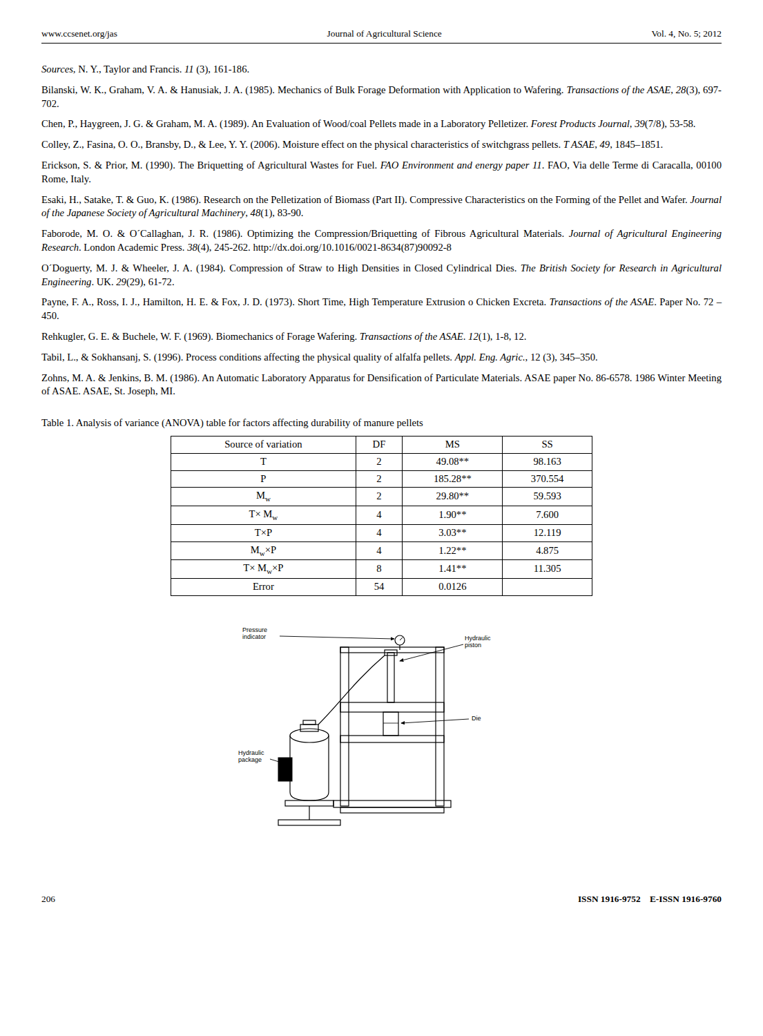www.ccsenet.org/jas
Journal of Agricultural Science
Vol. 4, No. 5; 2012
Sources, N. Y., Taylor and Francis. 11 (3), 161-186.
Bilanski, W. K., Graham, V. A. & Hanusiak, J. A. (1985). Mechanics of Bulk Forage Deformation with Application to Wafering. Transactions of the ASAE, 28(3), 697-702.
Chen, P., Haygreen, J. G. & Graham, M. A. (1989). An Evaluation of Wood/coal Pellets made in a Laboratory Pelletizer. Forest Products Journal, 39(7/8), 53-58.
Colley, Z., Fasina, O. O., Bransby, D., & Lee, Y. Y. (2006). Moisture effect on the physical characteristics of switchgrass pellets. T ASAE, 49, 1845–1851.
Erickson, S. & Prior, M. (1990). The Briquetting of Agricultural Wastes for Fuel. FAO Environment and energy paper 11. FAO, Via delle Terme di Caracalla, 00100 Rome, Italy.
Esaki, H., Satake, T. & Guo, K. (1986). Research on the Pelletization of Biomass (Part II). Compressive Characteristics on the Forming of the Pellet and Wafer. Journal of the Japanese Society of Agricultural Machinery, 48(1), 83-90.
Faborode, M. O. & O´Callaghan, J. R. (1986). Optimizing the Compression/Briquetting of Fibrous Agricultural Materials. Journal of Agricultural Engineering Research. London Academic Press. 38(4), 245-262. http://dx.doi.org/10.1016/0021-8634(87)90092-8
O´Doguerty, M. J. & Wheeler, J. A. (1984). Compression of Straw to High Densities in Closed Cylindrical Dies. The British Society for Research in Agricultural Engineering. UK. 29(29), 61-72.
Payne, F. A., Ross, I. J., Hamilton, H. E. & Fox, J. D. (1973). Short Time, High Temperature Extrusion o Chicken Excreta. Transactions of the ASAE. Paper No. 72 – 450.
Rehkugler, G. E. & Buchele, W. F. (1969). Biomechanics of Forage Wafering. Transactions of the ASAE. 12(1), 1-8, 12.
Tabil, L., & Sokhansanj, S. (1996). Process conditions affecting the physical quality of alfalfa pellets. Appl. Eng. Agric., 12 (3), 345–350.
Zohns, M. A. & Jenkins, B. M. (1986). An Automatic Laboratory Apparatus for Densification of Particulate Materials. ASAE paper No. 86-6578. 1986 Winter Meeting of ASAE. ASAE, St. Joseph, MI.
Table 1. Analysis of variance (ANOVA) table for factors affecting durability of manure pellets
| Source of variation | DF | MS | SS |
| --- | --- | --- | --- |
| T | 2 | 49.08** | 98.163 |
| P | 2 | 185.28** | 370.554 |
| M w | 2 | 29.80** | 59.593 |
| T× M w | 4 | 1.90** | 7.600 |
| T×P | 4 | 3.03** | 12.119 |
| M w ×P | 4 | 1.22** | 4.875 |
| T× M w ×P | 8 | 1.41** | 11.305 |
| Error | 54 | 0.0126 | |
Pressure indicator Hydraulic piston Die Hydraulic package
206
ISSN 1916-9752 E-ISSN 1916-9760